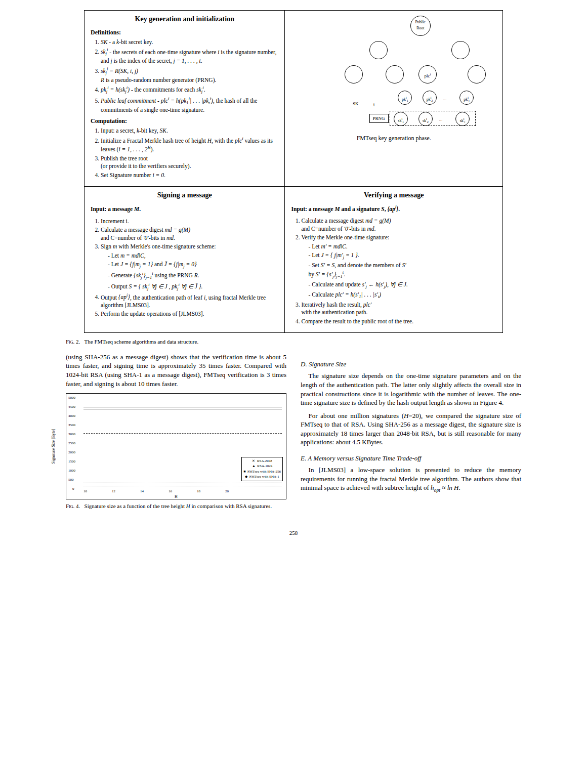Key generation and initialization
Definitions:
SK - a k-bit secret key.
skji - the secrets of each one-time signature where i is the signature number, and j is the index of the secret, j = 1, . . . , t.
skji = R(SK, i, j)
R is a pseudo-random number generator (PRNG).
pkji = h(skji) - the commitments for each skji.
Public leaf commitment - plci = h(pk1i| . . . |pkti), the hash of all the commitments of a single one-time signature.
Computation:
Input: a secret, k-bit key, SK.
Initialize a Fractal Merkle hash tree of height H, with the plci values as its leaves (i = 1, . . . , 2H).
Publish the tree root
(or provide it to the verifiers securely).
Set Signature number i = 0.
Public
Root
plci
pki1
pki2
pkit
...
ski1
ski2
skit
...
SK
PRNG
i
FMTseq key generation phase.
Signing a message
Input: a message M.
Increment i.
Calculate a message digest md = g(M)
and C=number of ′0′-bits in md.
Sign m with Merkle's one-time signature scheme:
Let m = md‖C,
Let J = {j|mj = 1} and J̄ = {j|mj = 0}
Generate {skji}j=1t using the PRNG R.
Output S = { skji ∀j ∈ J , pkji ∀j ∈ J̄ }.
Output {api}, the authentication path of leaf i, using fractal Merkle tree algorithm [JLMS03].
Perform the update operations of [JLMS03].
Verifying a message
Input: a message M and a signature S, {api}.
Calculate a message digest md = g(M)
and C=number of ′0′-bits in md.
Verify the Merkle one-time signature:
Let m′ = md‖C.
Let J = { j|m′j = 1 }.
Set S′ = S, and denote the members of S′
by S′ = {s′j}j=1t.
Calculate and update s′j ← h(s′j), ∀j ∈ J.
Calculate plc′ = h(s′1| . . . |s′t)
Iteratively hash the result, plc′
with the authentication path.
Compare the result to the public root of the tree.
Fig. 2. The FMTseq scheme algorithms and data structure.
(using SHA-256 as a message digest) shows that the verification time is about 5 times faster, and signing time is approximately 35 times faster. Compared with 1024-bit RSA (using SHA-1 as a message digest), FMTseq verification is 3 times faster, and signing is about 10 times faster.
Signature Size [Byte]
5000
4500
4000
3500
3000
2500
2000
1500
1000
500
0
✕ RSA-2048
▲ RSA-1024
■ FMTseq with SHA-256
◆ FMTseq with SHA-1
10
12
14
16
18
20
H
Fig. 4. Signature size as a function of the tree height H in comparison with RSA signatures.
D. Signature Size
The signature size depends on the one-time signature parameters and on the length of the authentication path. The latter only slightly affects the overall size in practical constructions since it is logarithmic with the number of leaves. The one-time signature size is defined by the hash output length as shown in Figure 4.
For about one million signatures (H=20), we compared the signature size of FMTseq to that of RSA. Using SHA-256 as a message digest, the signature size is approximately 18 times larger than 2048-bit RSA, but is still reasonable for many applications: about 4.5 KBytes.
E. A Memory versus Signature Time Trade-off
In [JLMS03] a low-space solution is presented to reduce the memory requirements for running the fractal Merkle tree algorithm. The authors show that minimal space is achieved with subtree height of hopt ≈ ln H.
258